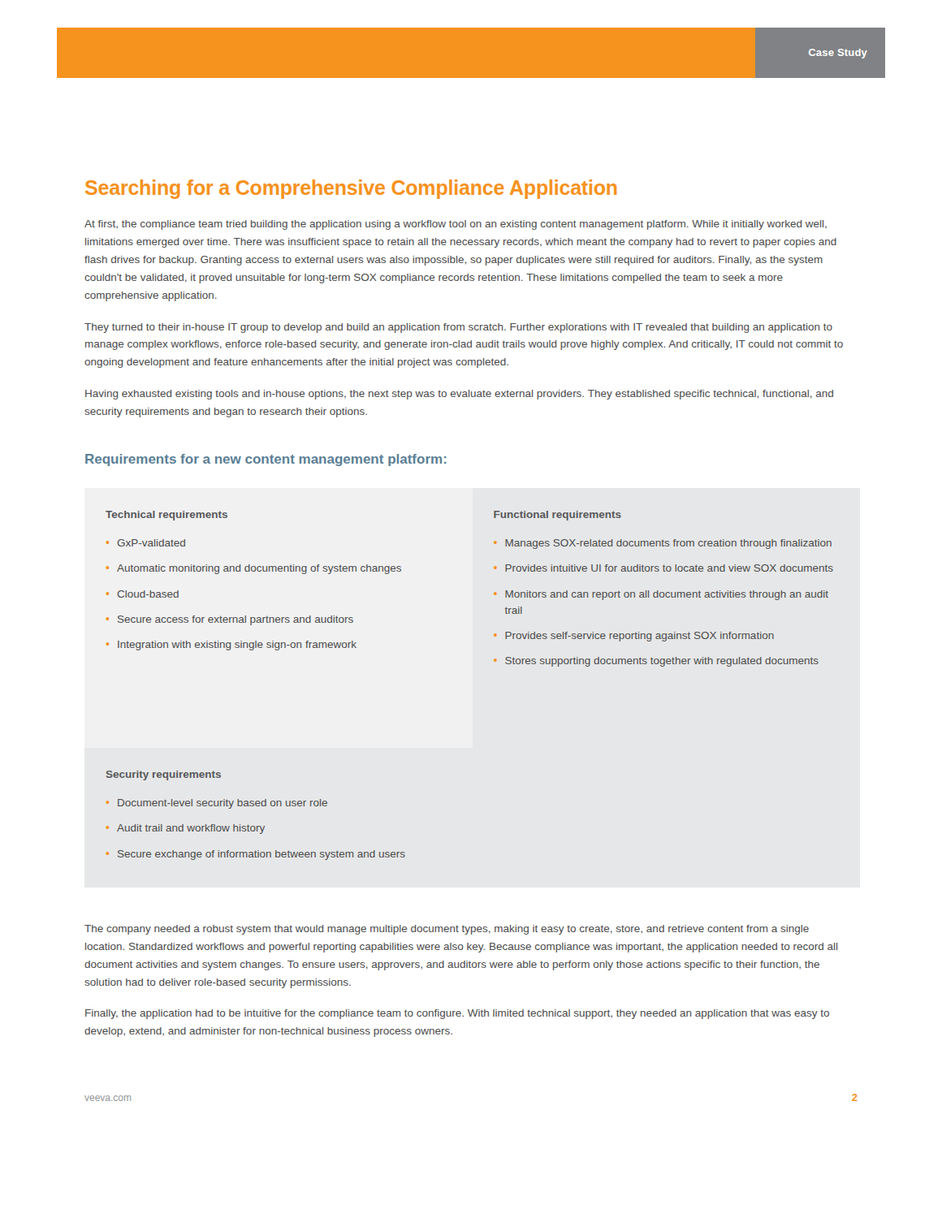Case Study
Searching for a Comprehensive Compliance Application
At first, the compliance team tried building the application using a workflow tool on an existing content management platform. While it initially worked well, limitations emerged over time. There was insufficient space to retain all the necessary records, which meant the company had to revert to paper copies and flash drives for backup. Granting access to external users was also impossible, so paper duplicates were still required for auditors. Finally, as the system couldn't be validated, it proved unsuitable for long-term SOX compliance records retention. These limitations compelled the team to seek a more comprehensive application.
They turned to their in-house IT group to develop and build an application from scratch. Further explorations with IT revealed that building an application to manage complex workflows, enforce role-based security, and generate iron-clad audit trails would prove highly complex. And critically, IT could not commit to ongoing development and feature enhancements after the initial project was completed.
Having exhausted existing tools and in-house options, the next step was to evaluate external providers. They established specific technical, functional, and security requirements and began to research their options.
Requirements for a new content management platform:
Technical requirements
GxP-validated
Automatic monitoring and documenting of system changes
Cloud-based
Secure access for external partners and auditors
Integration with existing single sign-on framework
Functional requirements
Manages SOX-related documents from creation through finalization
Provides intuitive UI for auditors to locate and view SOX documents
Monitors and can report on all document activities through an audit trail
Provides self-service reporting against SOX information
Stores supporting documents together with regulated documents
Security requirements
Document-level security based on user role
Audit trail and workflow history
Secure exchange of information between system and users
The company needed a robust system that would manage multiple document types, making it easy to create, store, and retrieve content from a single location. Standardized workflows and powerful reporting capabilities were also key. Because compliance was important, the application needed to record all document activities and system changes. To ensure users, approvers, and auditors were able to perform only those actions specific to their function, the solution had to deliver role-based security permissions.
Finally, the application had to be intuitive for the compliance team to configure. With limited technical support, they needed an application that was easy to develop, extend, and administer for non-technical business process owners.
veeva.com 2